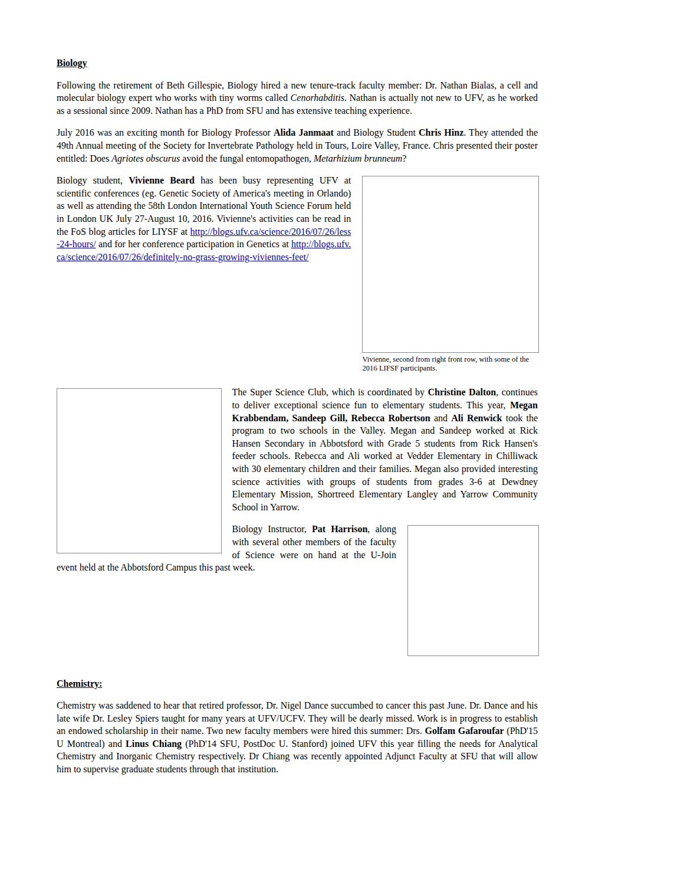Biology
Following the retirement of Beth Gillespie, Biology hired a new tenure-track faculty member: Dr. Nathan Bialas, a cell and molecular biology expert who works with tiny worms called Cenorhabditis. Nathan is actually not new to UFV, as he worked as a sessional since 2009. Nathan has a PhD from SFU and has extensive teaching experience.
July 2016 was an exciting month for Biology Professor Alida Janmaat and Biology Student Chris Hinz. They attended the 49th Annual meeting of the Society for Invertebrate Pathology held in Tours, Loire Valley, France. Chris presented their poster entitled: Does Agriotes obscurus avoid the fungal entomopathogen, Metarhizium brunneum?
Vivienne, second from right front row, with some of the 2016 LIFSF participants.
Biology student, Vivienne Beard has been busy representing UFV at scientific conferences (eg. Genetic Society of America's meeting in Orlando) as well as attending the 58th London International Youth Science Forum held in London UK July 27-August 10, 2016. Vivienne's activities can be read in the FoS blog articles for LIYSF at http://blogs.ufv.ca/science/2016/07/26/less-24-hours/ and for her conference participation in Genetics at http://blogs.ufv.ca/science/2016/07/26/definitely-no-grass-growing-viviennes-feet/
The Super Science Club, which is coordinated by Christine Dalton, continues to deliver exceptional science fun to elementary students. This year, Megan Krabbendam, Sandeep Gill, Rebecca Robertson and Ali Renwick took the program to two schools in the Valley. Megan and Sandeep worked at Rick Hansen Secondary in Abbotsford with Grade 5 students from Rick Hansen's feeder schools. Rebecca and Ali worked at Vedder Elementary in Chilliwack with 30 elementary children and their families. Megan also provided interesting science activities with groups of students from grades 3-6 at Dewdney Elementary Mission, Shortreed Elementary Langley and Yarrow Community School in Yarrow.
Biology Instructor, Pat Harrison, along with several other members of the faculty of Science were on hand at the U-Join event held at the Abbotsford Campus this past week.
Chemistry:
Chemistry was saddened to hear that retired professor, Dr. Nigel Dance succumbed to cancer this past June. Dr. Dance and his late wife Dr. Lesley Spiers taught for many years at UFV/UCFV. They will be dearly missed. Work is in progress to establish an endowed scholarship in their name. Two new faculty members were hired this summer: Drs. Golfam Gafaroufar (PhD'15 U Montreal) and Linus Chiang (PhD'14 SFU, PostDoc U. Stanford) joined UFV this year filling the needs for Analytical Chemistry and Inorganic Chemistry respectively. Dr Chiang was recently appointed Adjunct Faculty at SFU that will allow him to supervise graduate students through that institution.